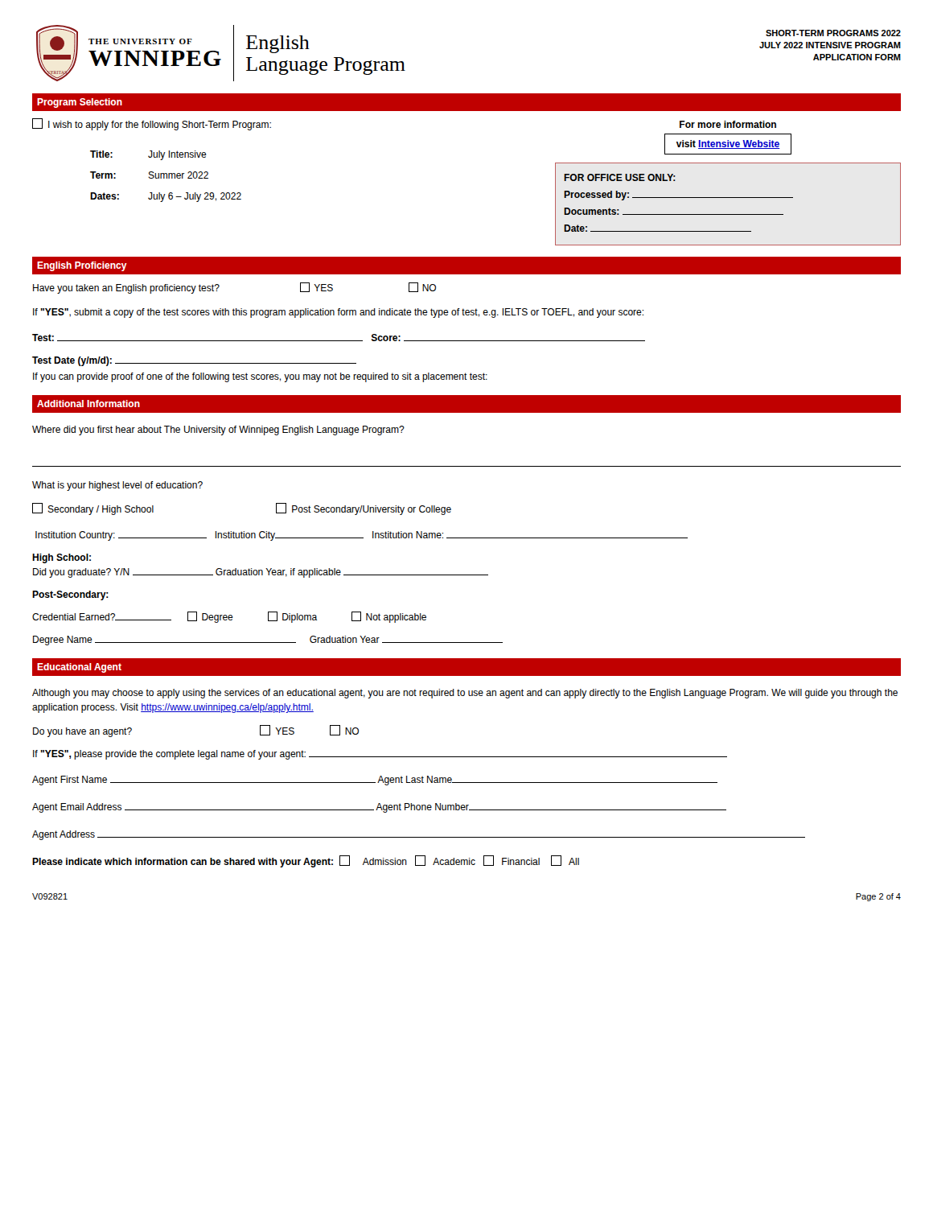VERITAS
THE UNIVERSITY OF
WINNIPEG
English
Language Program
SHORT-TERM PROGRAMS 2022
JULY 2022 INTENSIVE PROGRAM
APPLICATION FORM
Program Selection
I wish to apply for the following Short-Term Program:
| Title: | July Intensive |
| Term: | Summer 2022 |
| Dates: | July 6 – July 29, 2022 |
For more information
visit Intensive Website
FOR OFFICE USE ONLY:
Processed by:
Documents:
Date:
English Proficiency
Have you taken an English proficiency test? YES NO
If "YES", submit a copy of the test scores with this program application form and indicate the type of test, e.g. IELTS or TOEFL, and your score:
Test: Score:
Test Date (y/m/d):
If you can provide proof of one of the following test scores, you may not be required to sit a placement test:
Additional Information
Where did you first hear about The University of Winnipeg English Language Program?
What is your highest level of education?
Secondary / High School Post Secondary/University or College
Institution Country: Institution City Institution Name:
High School:
Did you graduate? Y/N Graduation Year, if applicable
Post-Secondary:
Credential Earned? Degree Diploma Not applicable
Degree Name Graduation Year
Educational Agent
Although you may choose to apply using the services of an educational agent, you are not required to use an agent and can apply directly to the English Language Program. We will guide you through the application process. Visit https://www.uwinnipeg.ca/elp/apply.html.
Do you have an agent? YES NO
If "YES", please provide the complete legal name of your agent:
Agent First Name Agent Last Name
Agent Email Address Agent Phone Number
Agent Address
Please indicate which information can be shared with your Agent: Admission Academic Financial All
V092821
Page 2 of 4